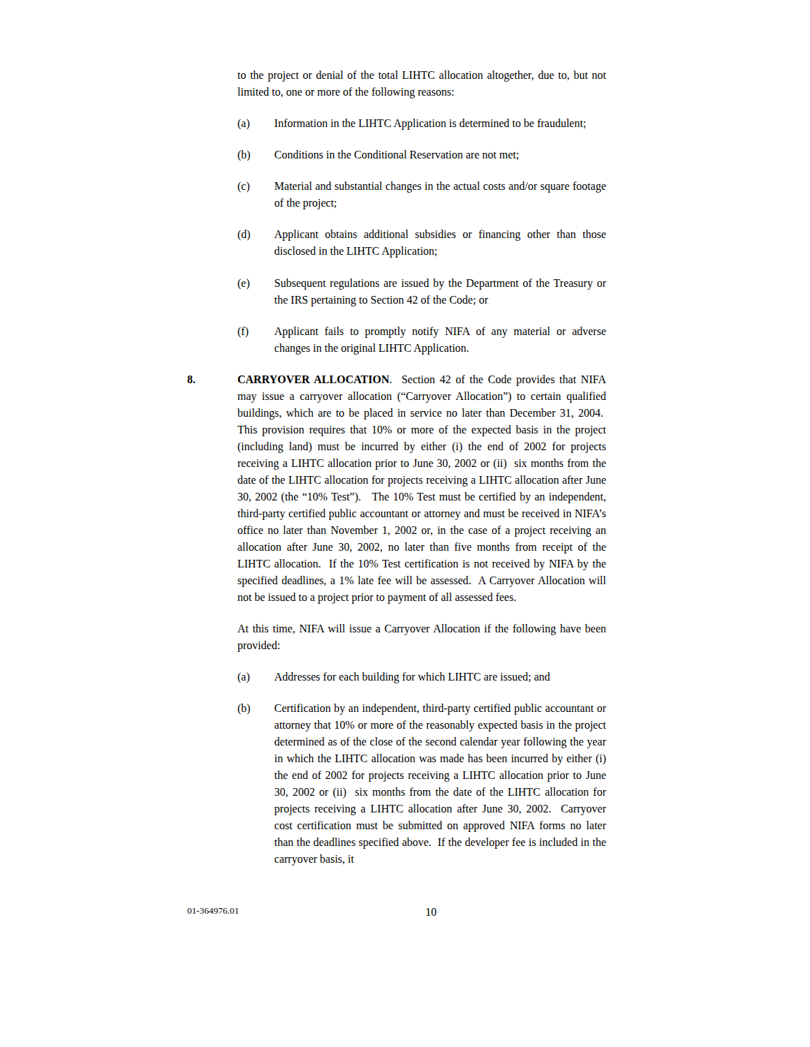to the project or denial of the total LIHTC allocation altogether, due to, but not limited to, one or more of the following reasons:
(a)
Information in the LIHTC Application is determined to be fraudulent;
(b)
Conditions in the Conditional Reservation are not met;
(c)
Material and substantial changes in the actual costs and/or square footage of the project;
(d)
Applicant obtains additional subsidies or financing other than those disclosed in the LIHTC Application;
(e)
Subsequent regulations are issued by the Department of the Treasury or the IRS pertaining to Section 42 of the Code; or
(f)
Applicant fails to promptly notify NIFA of any material or adverse changes in the original LIHTC Application.
8.
CARRYOVER ALLOCATION. Section 42 of the Code provides that NIFA may issue a carryover allocation (“Carryover Allocation”) to certain qualified buildings, which are to be placed in service no later than December 31, 2004. This provision requires that 10% or more of the expected basis in the project (including land) must be incurred by either (i) the end of 2002 for projects receiving a LIHTC allocation prior to June 30, 2002 or (ii) six months from the date of the LIHTC allocation for projects receiving a LIHTC allocation after June 30, 2002 (the “10% Test”). The 10% Test must be certified by an independent, third-party certified public accountant or attorney and must be received in NIFA’s office no later than November 1, 2002 or, in the case of a project receiving an allocation after June 30, 2002, no later than five months from receipt of the LIHTC allocation. If the 10% Test certification is not received by NIFA by the specified deadlines, a 1% late fee will be assessed. A Carryover Allocation will not be issued to a project prior to payment of all assessed fees.
At this time, NIFA will issue a Carryover Allocation if the following have been provided:
(a)
Addresses for each building for which LIHTC are issued; and
(b)
Certification by an independent, third-party certified public accountant or attorney that 10% or more of the reasonably expected basis in the project determined as of the close of the second calendar year following the year in which the LIHTC allocation was made has been incurred by either (i) the end of 2002 for projects receiving a LIHTC allocation prior to June 30, 2002 or (ii) six months from the date of the LIHTC allocation for projects receiving a LIHTC allocation after June 30, 2002. Carryover cost certification must be submitted on approved NIFA forms no later than the deadlines specified above. If the developer fee is included in the carryover basis, it
01-364976.01
10